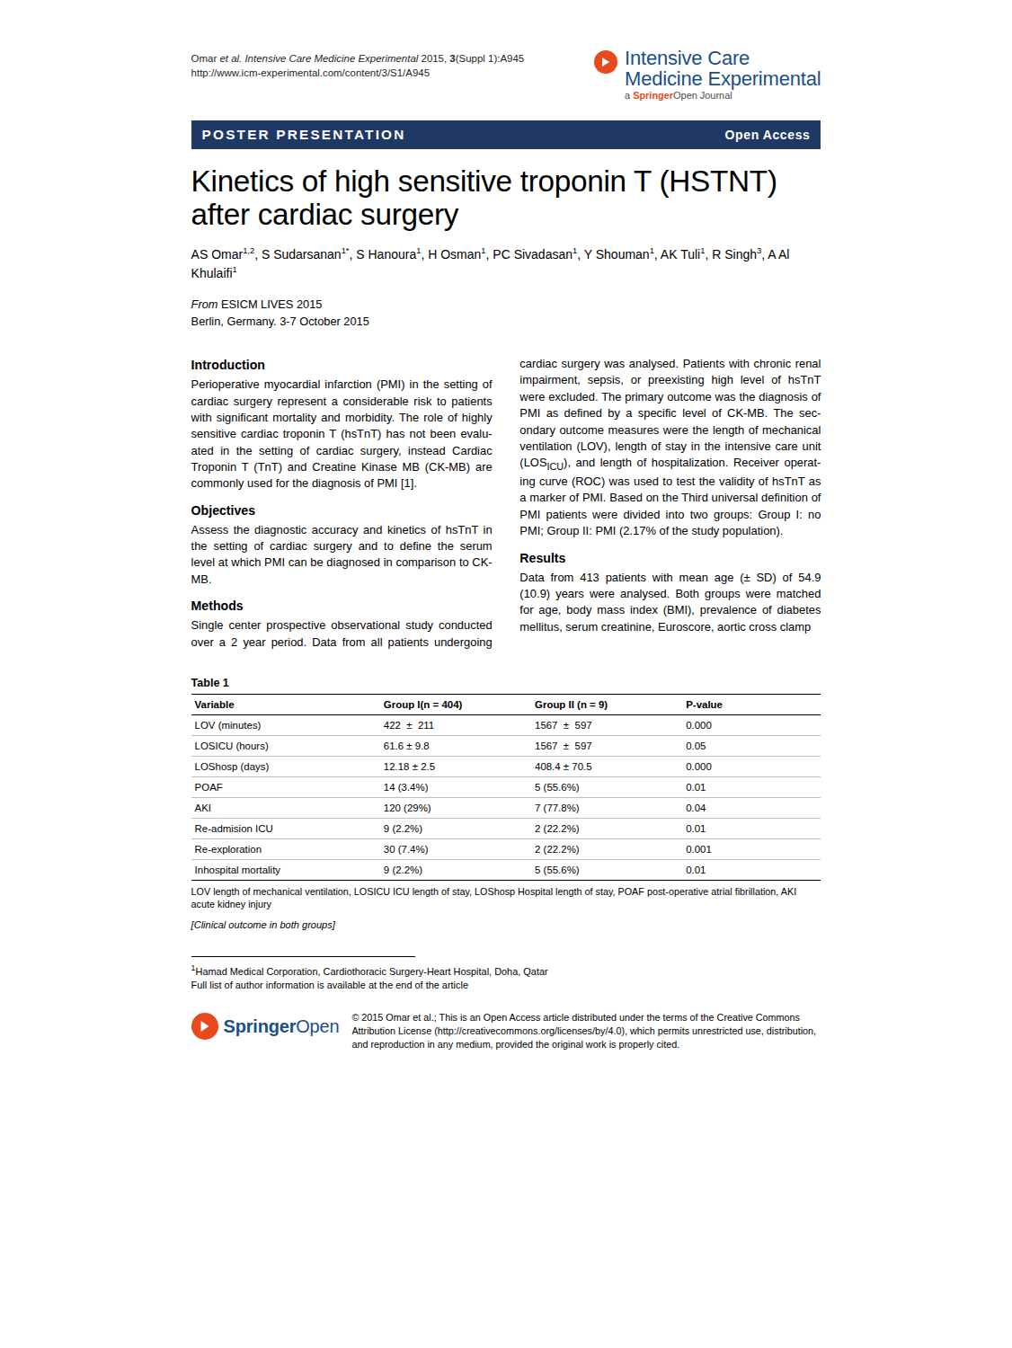Omar et al. Intensive Care Medicine Experimental 2015, 3(Suppl 1):A945
http://www.icm-experimental.com/content/3/S1/A945
Intensive Care Medicine Experimental a Springer Open Journal
POSTER PRESENTATION Open Access
Kinetics of high sensitive troponin T (HSTNT) after cardiac surgery
AS Omar1,2, S Sudarsanan1*, S Hanoura1, H Osman1, PC Sivadasan1, Y Shouman1, AK Tuli1, R Singh3, A Al Khulaifi1
From ESICM LIVES 2015
Berlin, Germany. 3-7 October 2015
Introduction
Perioperative myocardial infarction (PMI) in the setting of cardiac surgery represent a considerable risk to patients with significant mortality and morbidity. The role of highly sensitive cardiac troponin T (hsTnT) has not been evaluated in the setting of cardiac surgery, instead Cardiac Troponin T (TnT) and Creatine Kinase MB (CK-MB) are commonly used for the diagnosis of PMI [1].
Objectives
Assess the diagnostic accuracy and kinetics of hsTnT in the setting of cardiac surgery and to define the serum level at which PMI can be diagnosed in comparison to CK-MB.
Methods
Single center prospective observational study conducted over a 2 year period. Data from all patients undergoing cardiac surgery was analysed. Patients with chronic renal impairment, sepsis, or preexisting high level of hsTnT were excluded. The primary outcome was the diagnosis of PMI as defined by a specific level of CK-MB. The secondary outcome measures were the length of mechanical ventilation (LOV), length of stay in the intensive care unit (LOSICU), and length of hospitalization. Receiver operating curve (ROC) was used to test the validity of hsTnT as a marker of PMI. Based on the Third universal definition of PMI patients were divided into two groups: Group I: no PMI; Group II: PMI (2.17% of the study population).
Results
Data from 413 patients with mean age (± SD) of 54.9 (10.9) years were analysed. Both groups were matched for age, body mass index (BMI), prevalence of diabetes mellitus, serum creatinine, Euroscore, aortic cross clamp
Table 1
| Variable | Group I(n = 404) | Group II (n = 9) | P-value |
| --- | --- | --- | --- |
| LOV (minutes) | 422 ± 211 | 1567 ± 597 | 0.000 |
| LOSICU (hours) | 61.6 ± 9.8 | 1567 ± 597 | 0.05 |
| LOShosp (days) | 12.18 ± 2.5 | 408.4 ± 70.5 | 0.000 |
| POAF | 14 (3.4%) | 5 (55.6%) | 0.01 |
| AKI | 120 (29%) | 7 (77.8%) | 0.04 |
| Re-admision ICU | 9 (2.2%) | 2 (22.2%) | 0.01 |
| Re-exploration | 30 (7.4%) | 2 (22.2%) | 0.001 |
| Inhospital mortality | 9 (2.2%) | 5 (55.6%) | 0.01 |
LOV length of mechanical ventilation, LOSICU ICU length of stay, LOShosp Hospital length of stay, POAF post-operative atrial fibrillation, AKI acute kidney injury
[Clinical outcome in both groups]
1Hamad Medical Corporation, Cardiothoracic Surgery-Heart Hospital, Doha, Qatar
Full list of author information is available at the end of the article
Springer Open
© 2015 Omar et al.; This is an Open Access article distributed under the terms of the Creative Commons Attribution License (http://creativecommons.org/licenses/by/4.0), which permits unrestricted use, distribution, and reproduction in any medium, provided the original work is properly cited.